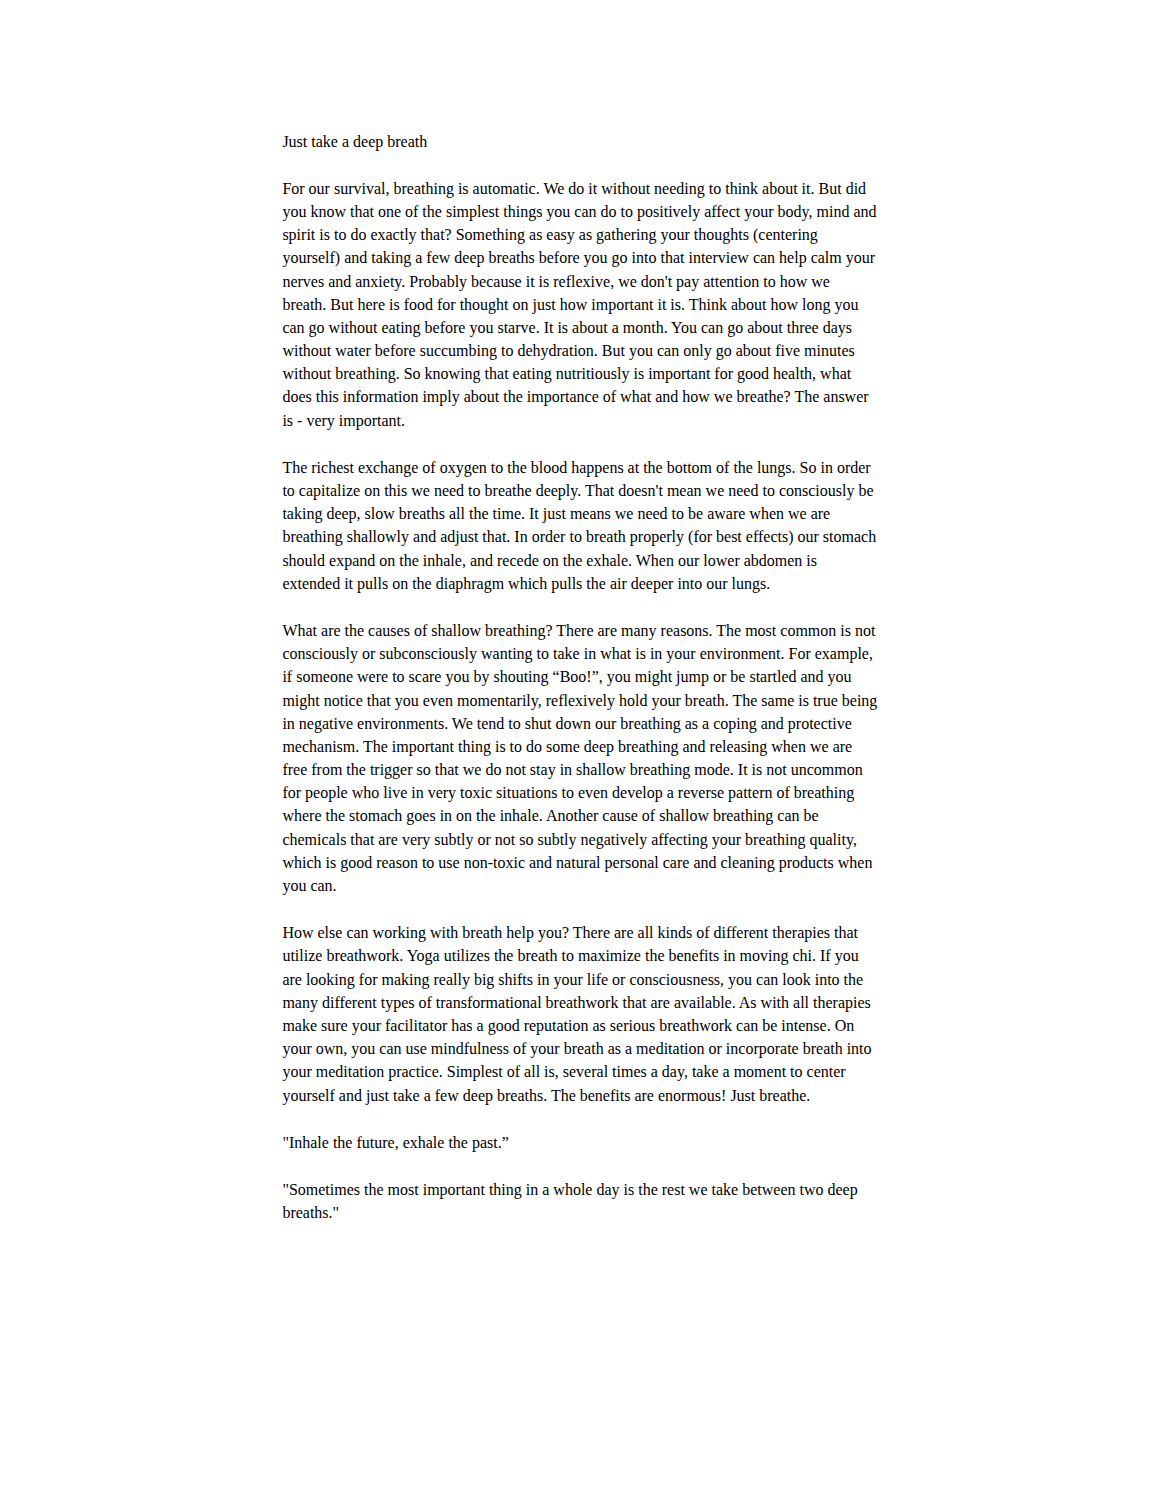Just take a deep breath
For our survival, breathing is automatic. We do it without needing to think about it. But did you know that one of the simplest things you can do to positively affect your body, mind and spirit is to do exactly that? Something as easy as gathering your thoughts (centering yourself) and taking a few deep breaths before you go into that interview can help calm your nerves and anxiety. Probably because it is reflexive, we don't pay attention to how we breath. But here is food for thought on just how important it is. Think about how long you can go without eating before you starve. It is about a month. You can go about three days without water before succumbing to dehydration. But you can only go about five minutes without breathing. So knowing that eating nutritiously is important for good health, what does this information imply about the importance of what and how we breathe? The answer is - very important.
The richest exchange of oxygen to the blood happens at the bottom of the lungs. So in order to capitalize on this we need to breathe deeply. That doesn't mean we need to consciously be taking deep, slow breaths all the time. It just means we need to be aware when we are breathing shallowly and adjust that. In order to breath properly (for best effects) our stomach should expand on the inhale, and recede on the exhale. When our lower abdomen is extended it pulls on the diaphragm which pulls the air deeper into our lungs.
What are the causes of shallow breathing? There are many reasons. The most common is not consciously or subconsciously wanting to take in what is in your environment. For example, if someone were to scare you by shouting “Boo!”, you might jump or be startled and you might notice that you even momentarily, reflexively hold your breath. The same is true being in negative environments. We tend to shut down our breathing as a coping and protective mechanism. The important thing is to do some deep breathing and releasing when we are free from the trigger so that we do not stay in shallow breathing mode. It is not uncommon for people who live in very toxic situations to even develop a reverse pattern of breathing where the stomach goes in on the inhale. Another cause of shallow breathing can be chemicals that are very subtly or not so subtly negatively affecting your breathing quality, which is good reason to use non-toxic and natural personal care and cleaning products when you can.
How else can working with breath help you? There are all kinds of different therapies that utilize breathwork. Yoga utilizes the breath to maximize the benefits in moving chi. If you are looking for making really big shifts in your life or consciousness, you can look into the many different types of transformational breathwork that are available. As with all therapies make sure your facilitator has a good reputation as serious breathwork can be intense. On your own, you can use mindfulness of your breath as a meditation or incorporate breath into your meditation practice. Simplest of all is, several times a day, take a moment to center yourself and just take a few deep breaths. The benefits are enormous! Just breathe.
"Inhale the future, exhale the past.”
"Sometimes the most important thing in a whole day is the rest we take between two deep breaths."